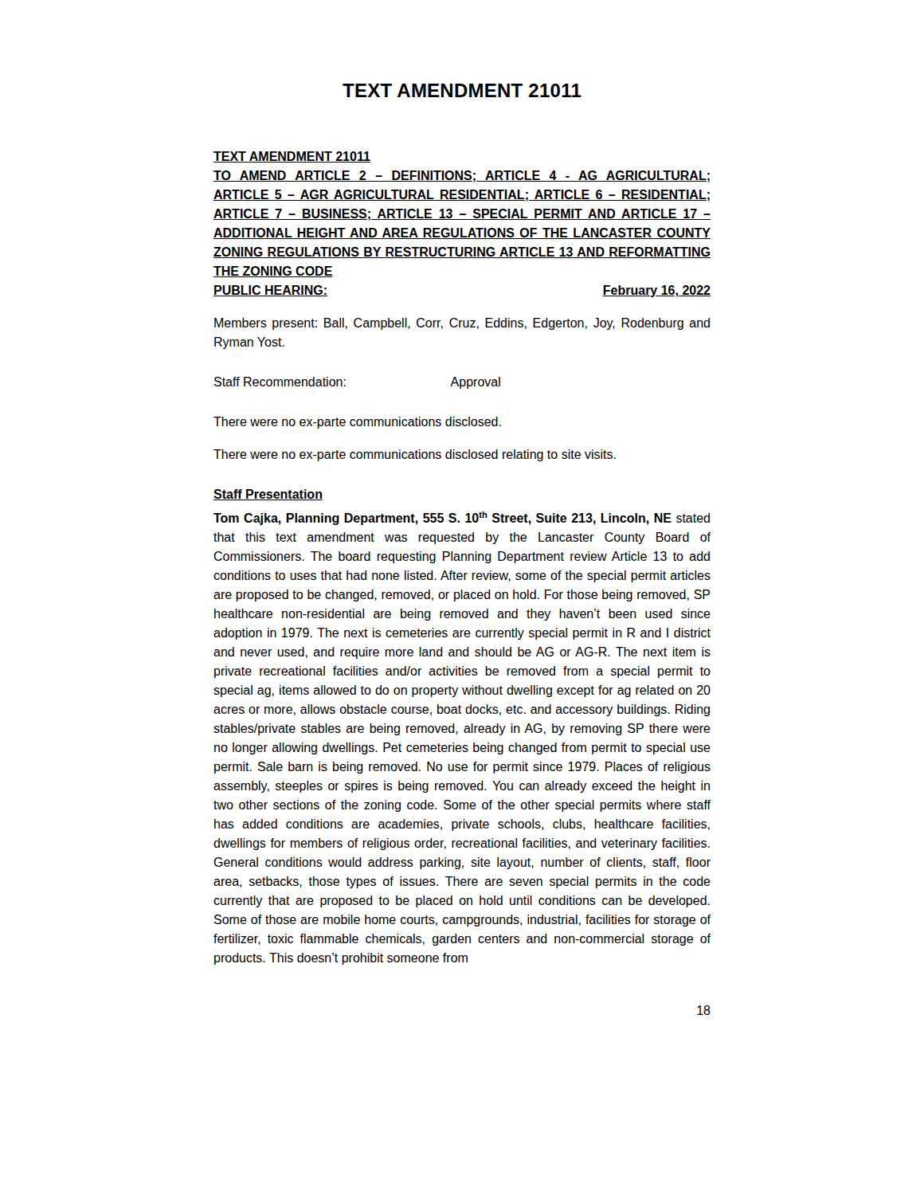TEXT AMENDMENT 21011
TEXT AMENDMENT 21011
TO AMEND ARTICLE 2 – DEFINITIONS; ARTICLE 4 - AG AGRICULTURAL; ARTICLE 5 – AGR AGRICULTURAL RESIDENTIAL; ARTICLE 6 – RESIDENTIAL; ARTICLE 7 – BUSINESS; ARTICLE 13 – SPECIAL PERMIT AND ARTICLE 17 – ADDITIONAL HEIGHT AND AREA REGULATIONS OF THE LANCASTER COUNTY ZONING REGULATIONS BY RESTRUCTURING ARTICLE 13 AND REFORMATTING THE ZONING CODE
PUBLIC HEARING: February 16, 2022
Members present: Ball, Campbell, Corr, Cruz, Eddins, Edgerton, Joy, Rodenburg and Ryman Yost.
Staff Recommendation: Approval
There were no ex-parte communications disclosed.
There were no ex-parte communications disclosed relating to site visits.
Staff Presentation
Tom Cajka, Planning Department, 555 S. 10th Street, Suite 213, Lincoln, NE stated that this text amendment was requested by the Lancaster County Board of Commissioners. The board requesting Planning Department review Article 13 to add conditions to uses that had none listed. After review, some of the special permit articles are proposed to be changed, removed, or placed on hold. For those being removed, SP healthcare non-residential are being removed and they haven’t been used since adoption in 1979. The next is cemeteries are currently special permit in R and I district and never used, and require more land and should be AG or AG-R. The next item is private recreational facilities and/or activities be removed from a special permit to special ag, items allowed to do on property without dwelling except for ag related on 20 acres or more, allows obstacle course, boat docks, etc. and accessory buildings. Riding stables/private stables are being removed, already in AG, by removing SP there were no longer allowing dwellings. Pet cemeteries being changed from permit to special use permit. Sale barn is being removed. No use for permit since 1979. Places of religious assembly, steeples or spires is being removed. You can already exceed the height in two other sections of the zoning code. Some of the other special permits where staff has added conditions are academies, private schools, clubs, healthcare facilities, dwellings for members of religious order, recreational facilities, and veterinary facilities. General conditions would address parking, site layout, number of clients, staff, floor area, setbacks, those types of issues. There are seven special permits in the code currently that are proposed to be placed on hold until conditions can be developed. Some of those are mobile home courts, campgrounds, industrial, facilities for storage of fertilizer, toxic flammable chemicals, garden centers and non-commercial storage of products. This doesn’t prohibit someone from
18